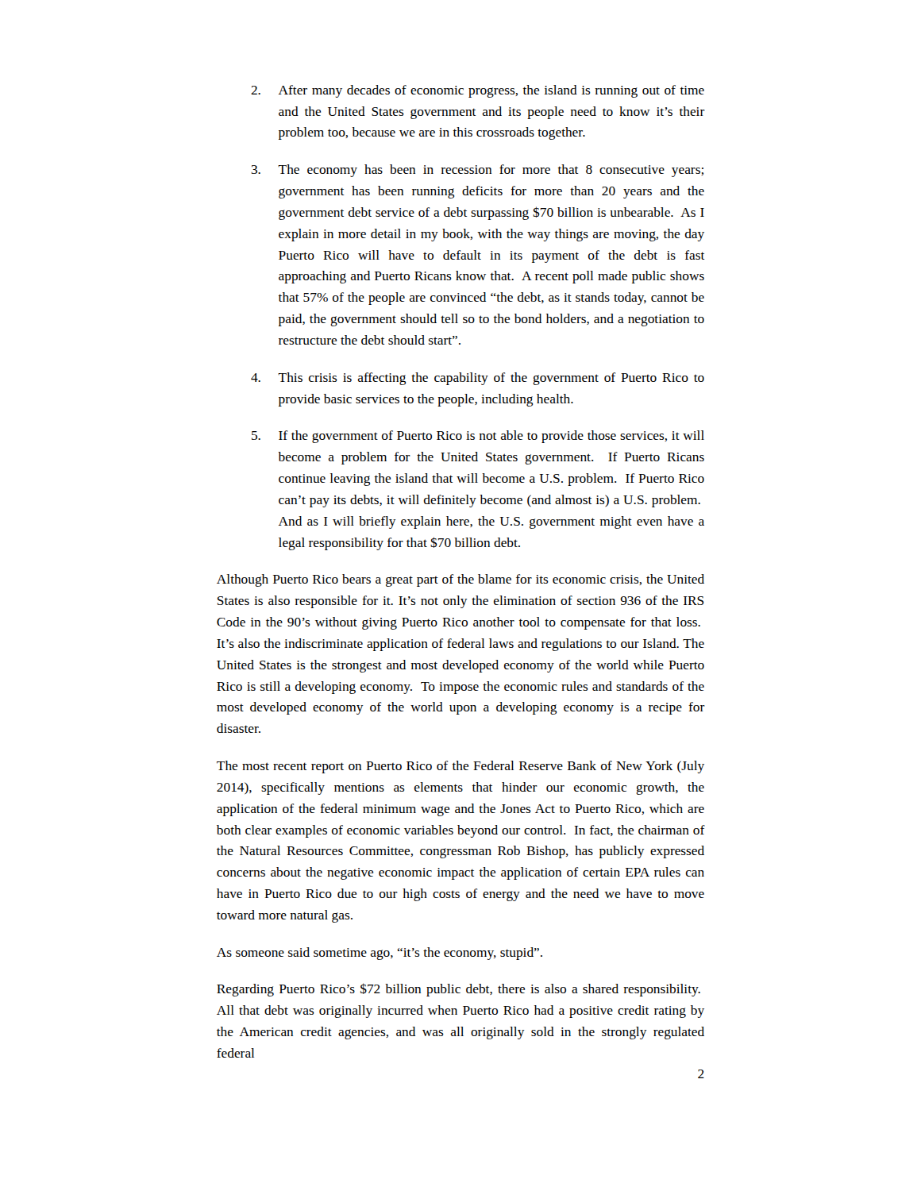2. After many decades of economic progress, the island is running out of time and the United States government and its people need to know it’s their problem too, because we are in this crossroads together.
3. The economy has been in recession for more that 8 consecutive years; government has been running deficits for more than 20 years and the government debt service of a debt surpassing $70 billion is unbearable. As I explain in more detail in my book, with the way things are moving, the day Puerto Rico will have to default in its payment of the debt is fast approaching and Puerto Ricans know that. A recent poll made public shows that 57% of the people are convinced “the debt, as it stands today, cannot be paid, the government should tell so to the bond holders, and a negotiation to restructure the debt should start”.
4. This crisis is affecting the capability of the government of Puerto Rico to provide basic services to the people, including health.
5. If the government of Puerto Rico is not able to provide those services, it will become a problem for the United States government. If Puerto Ricans continue leaving the island that will become a U.S. problem. If Puerto Rico can’t pay its debts, it will definitely become (and almost is) a U.S. problem. And as I will briefly explain here, the U.S. government might even have a legal responsibility for that $70 billion debt.
Although Puerto Rico bears a great part of the blame for its economic crisis, the United States is also responsible for it. It’s not only the elimination of section 936 of the IRS Code in the 90’s without giving Puerto Rico another tool to compensate for that loss. It’s also the indiscriminate application of federal laws and regulations to our Island. The United States is the strongest and most developed economy of the world while Puerto Rico is still a developing economy. To impose the economic rules and standards of the most developed economy of the world upon a developing economy is a recipe for disaster.
The most recent report on Puerto Rico of the Federal Reserve Bank of New York (July 2014), specifically mentions as elements that hinder our economic growth, the application of the federal minimum wage and the Jones Act to Puerto Rico, which are both clear examples of economic variables beyond our control. In fact, the chairman of the Natural Resources Committee, congressman Rob Bishop, has publicly expressed concerns about the negative economic impact the application of certain EPA rules can have in Puerto Rico due to our high costs of energy and the need we have to move toward more natural gas.
As someone said sometime ago, “it’s the economy, stupid”.
Regarding Puerto Rico’s $72 billion public debt, there is also a shared responsibility. All that debt was originally incurred when Puerto Rico had a positive credit rating by the American credit agencies, and was all originally sold in the strongly regulated federal
2